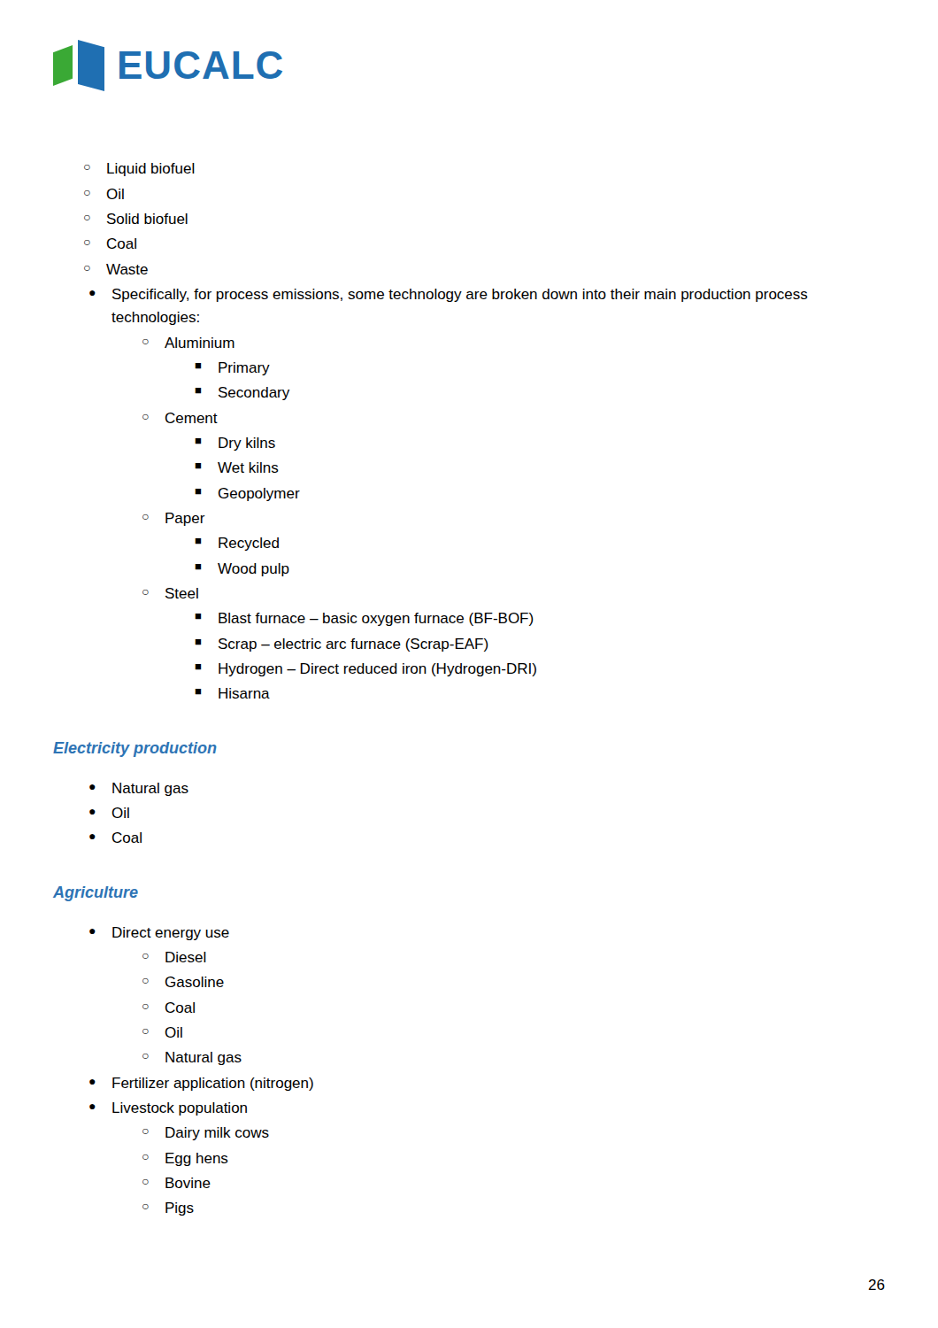EU CALC
Liquid biofuel
Oil
Solid biofuel
Coal
Waste
Specifically, for process emissions, some technology are broken down into their main production process technologies:
Aluminium
Primary
Secondary
Cement
Dry kilns
Wet kilns
Geopolymer
Paper
Recycled
Wood pulp
Steel
Blast furnace – basic oxygen furnace (BF-BOF)
Scrap – electric arc furnace (Scrap-EAF)
Hydrogen – Direct reduced iron (Hydrogen-DRI)
Hisarna
Electricity production
Natural gas
Oil
Coal
Agriculture
Direct energy use
Diesel
Gasoline
Coal
Oil
Natural gas
Fertilizer application (nitrogen)
Livestock population
Dairy milk cows
Egg hens
Bovine
Pigs
26